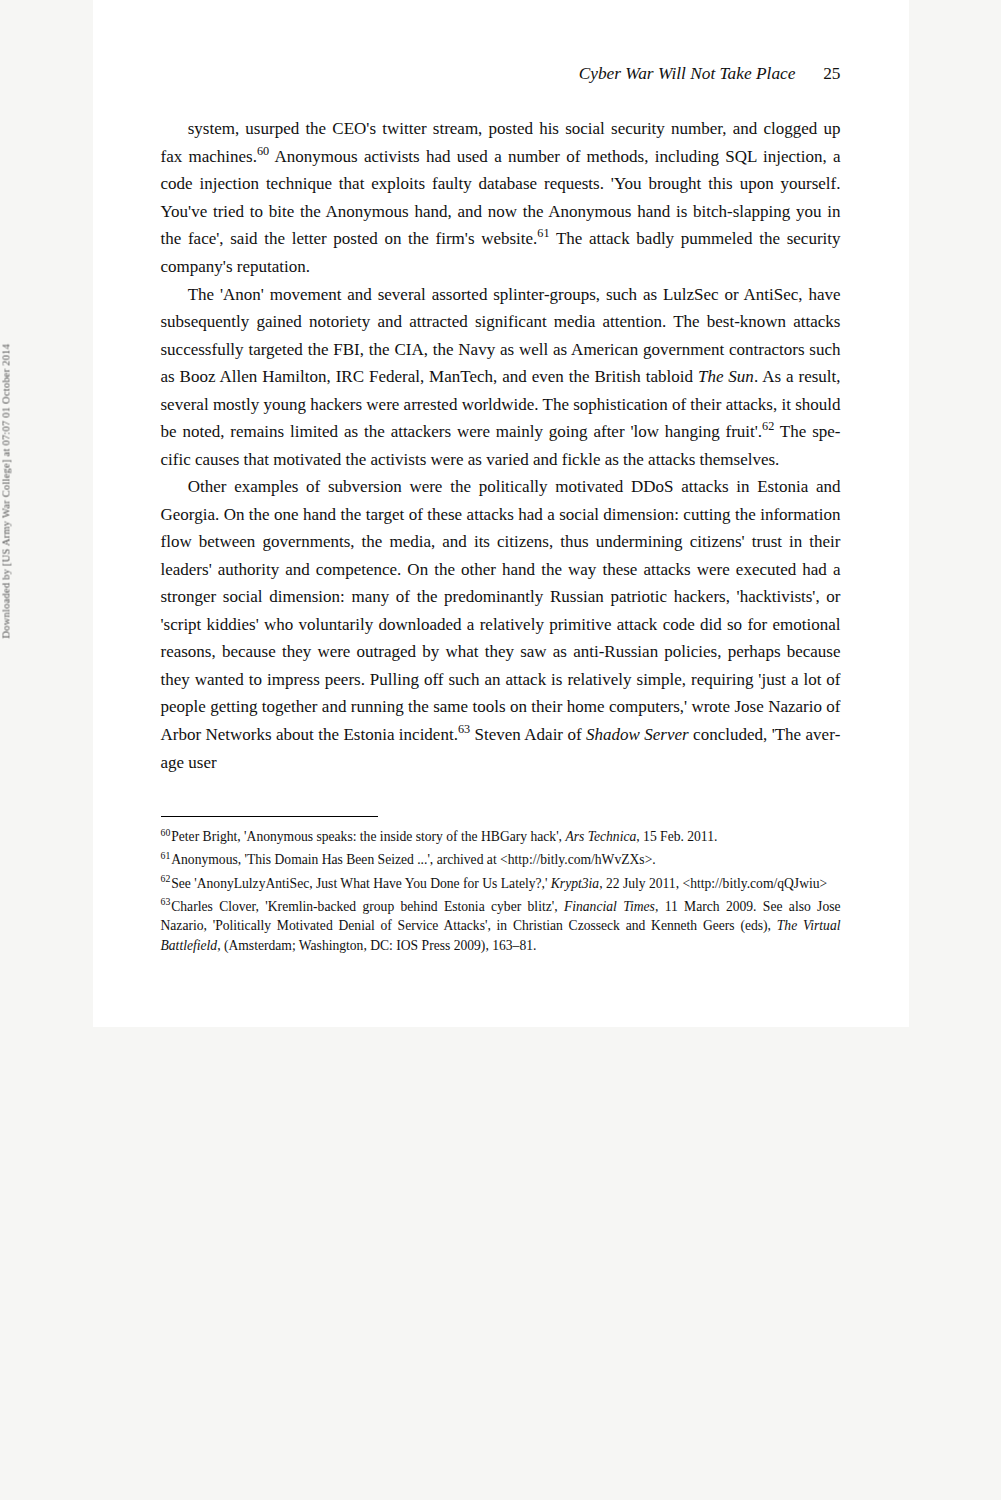Downloaded by [US Army War College] at 07:07 01 October 2014
Cyber War Will Not Take Place 25
system, usurped the CEO's twitter stream, posted his social security number, and clogged up fax machines.60 Anonymous activists had used a number of methods, including SQL injection, a code injection technique that exploits faulty database requests. 'You brought this upon yourself. You've tried to bite the Anonymous hand, and now the Anonymous hand is bitch-slapping you in the face', said the letter posted on the firm's website.61 The attack badly pummeled the security company's reputation.
The 'Anon' movement and several assorted splinter-groups, such as LulzSec or AntiSec, have subsequently gained notoriety and attracted significant media attention. The best-known attacks successfully targeted the FBI, the CIA, the Navy as well as American government contractors such as Booz Allen Hamilton, IRC Federal, ManTech, and even the British tabloid The Sun. As a result, several mostly young hackers were arrested worldwide. The sophistication of their attacks, it should be noted, remains limited as the attackers were mainly going after 'low hanging fruit'.62 The specific causes that motivated the activists were as varied and fickle as the attacks themselves.
Other examples of subversion were the politically motivated DDoS attacks in Estonia and Georgia. On the one hand the target of these attacks had a social dimension: cutting the information flow between governments, the media, and its citizens, thus undermining citizens' trust in their leaders' authority and competence. On the other hand the way these attacks were executed had a stronger social dimension: many of the predominantly Russian patriotic hackers, 'hacktivists', or 'script kiddies' who voluntarily downloaded a relatively primitive attack code did so for emotional reasons, because they were outraged by what they saw as anti-Russian policies, perhaps because they wanted to impress peers. Pulling off such an attack is relatively simple, requiring 'just a lot of people getting together and running the same tools on their home computers,' wrote Jose Nazario of Arbor Networks about the Estonia incident.63 Steven Adair of Shadow Server concluded, 'The average user
60Peter Bright, 'Anonymous speaks: the inside story of the HBGary hack', Ars Technica, 15 Feb. 2011.
61Anonymous, 'This Domain Has Been Seized ...', archived at <http://bitly.com/hWvZXs>.
62See 'AnonyLulzyAntiSec, Just What Have You Done for Us Lately?,' Krypt3ia, 22 July 2011, <http://bitly.com/qQJwiu>
63Charles Clover, 'Kremlin-backed group behind Estonia cyber blitz', Financial Times, 11 March 2009. See also Jose Nazario, 'Politically Motivated Denial of Service Attacks', in Christian Czosseck and Kenneth Geers (eds), The Virtual Battlefield, (Amsterdam; Washington, DC: IOS Press 2009), 163–81.